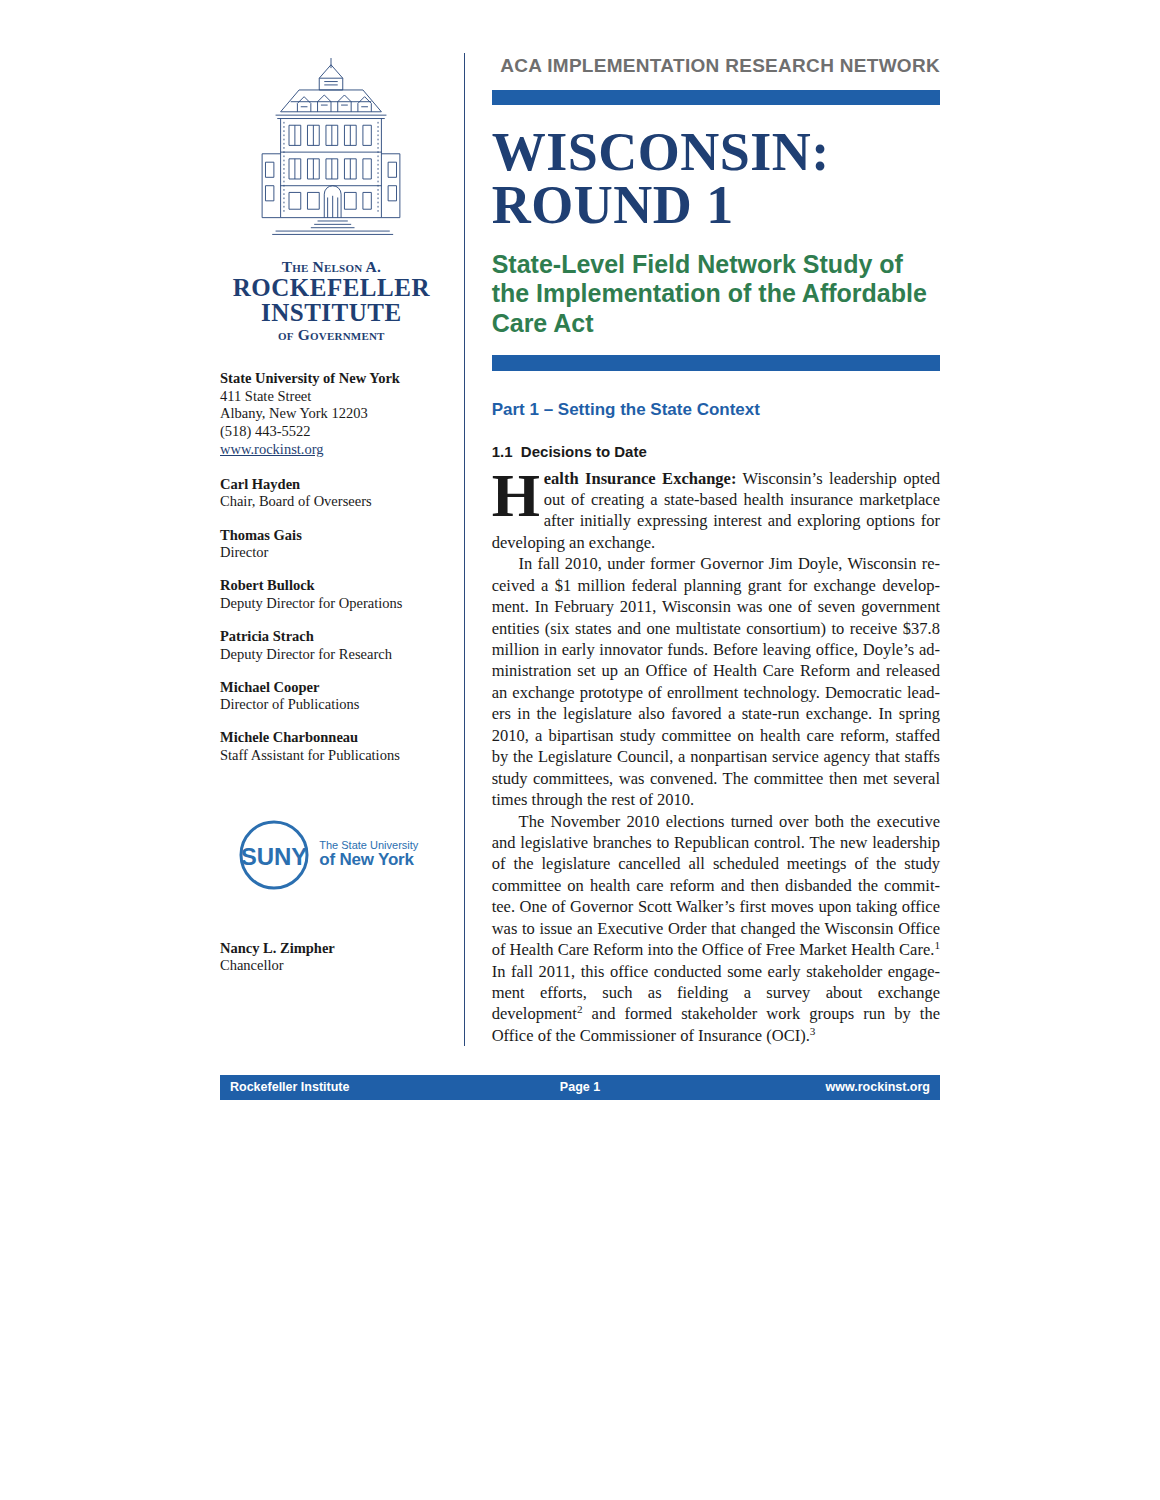The Nelson A. ROCKEFELLER INSTITUTE of Government
State University of New York 411 State Street
Albany, New York 12203
(518) 443-5522
www.rockinst.org
Carl Hayden Chair, Board of Overseers
Thomas Gais Director
Robert Bullock Deputy Director for Operations
Patricia Strach Deputy Director for Research
Michael Cooper Director of Publications
Michele Charbonneau Staff Assistant for Publications
SUNY The State University of New York
Nancy L. Zimpher Chancellor
ACA IMPLEMENTATION RESEARCH NETWORK
WISCONSIN:
ROUND 1
State-Level Field Network Study of the Implementation of the Affordable Care Act
Part 1 – Setting the State Context
1.1 Decisions to Date
Health Insurance Exchange: Wisconsin’s leadership opted out of creating a state-based health insurance marketplace after initially expressing interest and exploring options for developing an exchange.
In fall 2010, under former Governor Jim Doyle, Wisconsin received a $1 million federal planning grant for exchange development. In February 2011, Wisconsin was one of seven government entities (six states and one multistate consortium) to receive $37.8 million in early innovator funds. Before leaving office, Doyle’s administration set up an Office of Health Care Reform and released an exchange prototype of enrollment technology. Democratic leaders in the legislature also favored a state-run exchange. In spring 2010, a bipartisan study committee on health care reform, staffed by the Legislature Council, a nonpartisan service agency that staffs study committees, was convened. The committee then met several times through the rest of 2010.
The November 2010 elections turned over both the executive and legislative branches to Republican control. The new leadership of the legislature cancelled all scheduled meetings of the study committee on health care reform and then disbanded the committee. One of Governor Scott Walker’s first moves upon taking office was to issue an Executive Order that changed the Wisconsin Office of Health Care Reform into the Office of Free Market Health Care.1 In fall 2011, this office conducted some early stakeholder engagement efforts, such as fielding a survey about exchange development2 and formed stakeholder work groups run by the Office of the Commissioner of Insurance (OCI).3
Rockefeller Institute Page 1 www.rockinst.org